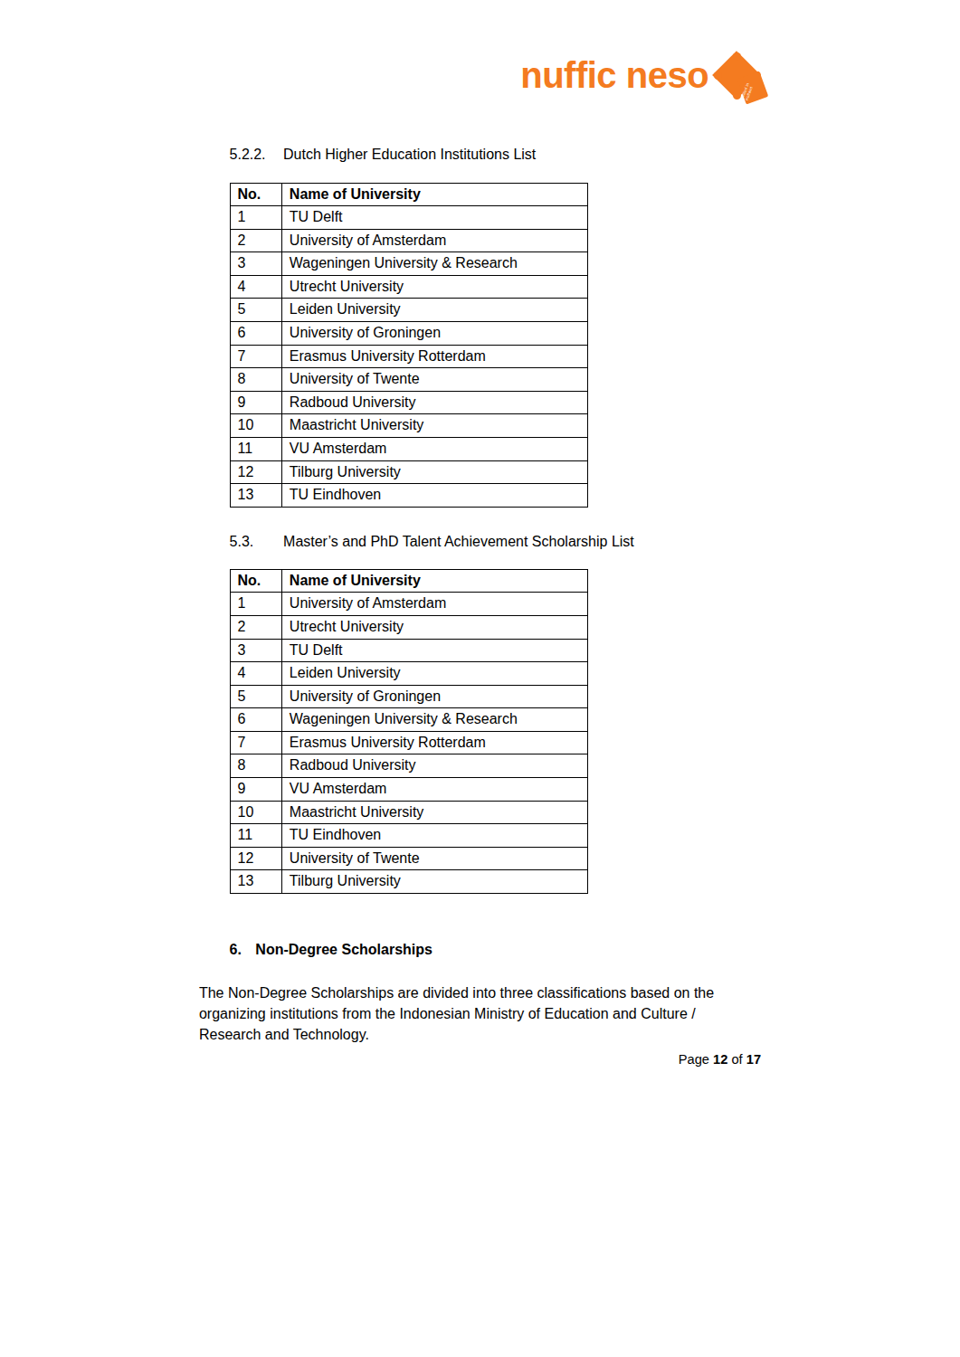nuffic neso Studied in Holland
5.2.2. Dutch Higher Education Institutions List
| No. | Name of University |
| --- | --- |
| 1 | TU Delft |
| 2 | University of Amsterdam |
| 3 | Wageningen University & Research |
| 4 | Utrecht University |
| 5 | Leiden University |
| 6 | University of Groningen |
| 7 | Erasmus University Rotterdam |
| 8 | University of Twente |
| 9 | Radboud University |
| 10 | Maastricht University |
| 11 | VU Amsterdam |
| 12 | Tilburg University |
| 13 | TU Eindhoven |
5.3. Master’s and PhD Talent Achievement Scholarship List
| No. | Name of University |
| --- | --- |
| 1 | University of Amsterdam |
| 2 | Utrecht University |
| 3 | TU Delft |
| 4 | Leiden University |
| 5 | University of Groningen |
| 6 | Wageningen University & Research |
| 7 | Erasmus University Rotterdam |
| 8 | Radboud University |
| 9 | VU Amsterdam |
| 10 | Maastricht University |
| 11 | TU Eindhoven |
| 12 | University of Twente |
| 13 | Tilburg University |
6. Non-Degree Scholarships
The Non-Degree Scholarships are divided into three classifications based on the organizing institutions from the Indonesian Ministry of Education and Culture / Research and Technology.
Page 12 of 17